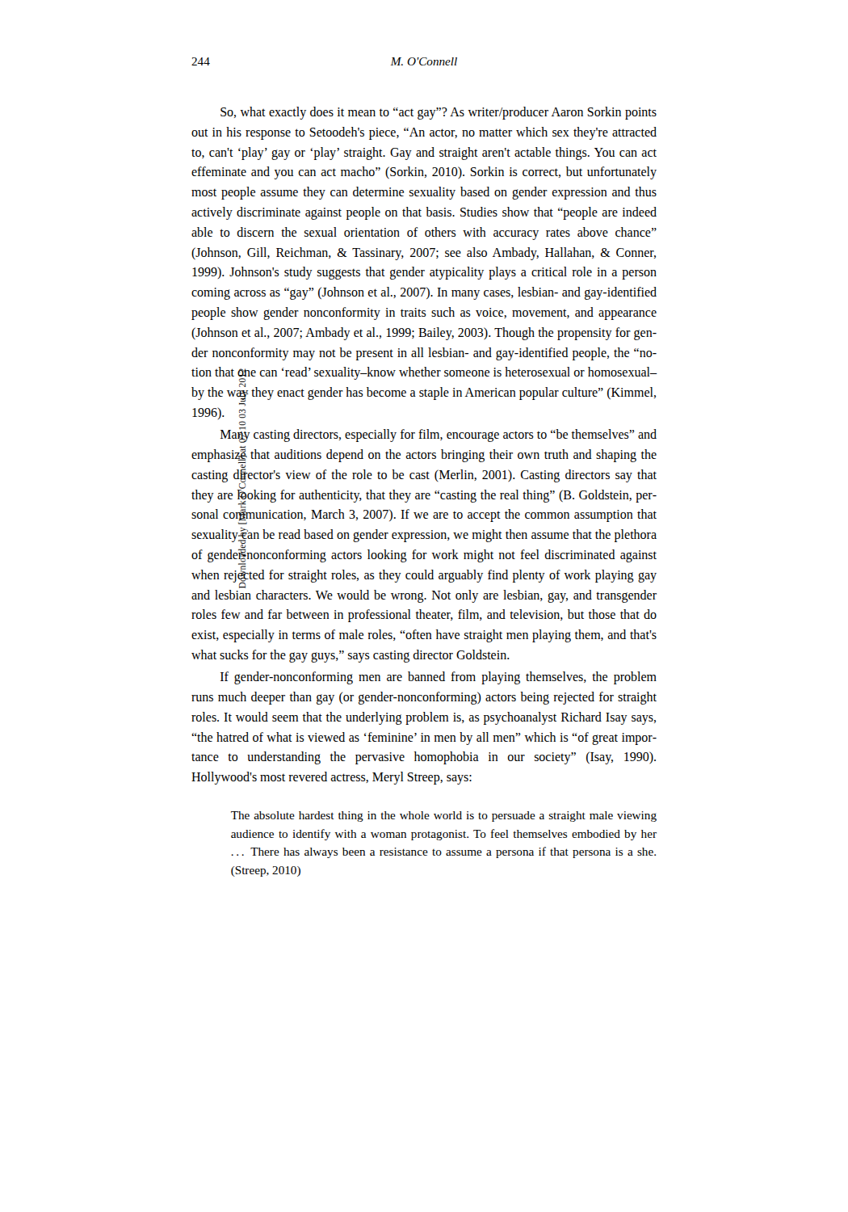Downloaded by [Mark O'Connell] at 07:10 03 July 2012
244 M. O'Connell
So, what exactly does it mean to “act gay”? As writer/producer Aaron Sorkin points out in his response to Setoodeh's piece, “An actor, no matter which sex they're attracted to, can't ‘play’ gay or ‘play’ straight. Gay and straight aren't actable things. You can act effeminate and you can act macho” (Sorkin, 2010). Sorkin is correct, but unfortunately most people assume they can determine sexuality based on gender expression and thus actively discriminate against people on that basis. Studies show that “people are indeed able to discern the sexual orientation of others with accuracy rates above chance” (Johnson, Gill, Reichman, & Tassinary, 2007; see also Ambady, Hallahan, & Conner, 1999). Johnson's study suggests that gender atypicality plays a critical role in a person coming across as “gay” (Johnson et al., 2007). In many cases, lesbian- and gay-identified people show gender nonconformity in traits such as voice, movement, and appearance (Johnson et al., 2007; Ambady et al., 1999; Bailey, 2003). Though the propensity for gender nonconformity may not be present in all lesbian- and gay-identified people, the “notion that one can ‘read’ sexuality–know whether someone is heterosexual or homosexual–by the way they enact gender has become a staple in American popular culture” (Kimmel, 1996).
Many casting directors, especially for film, encourage actors to “be themselves” and emphasize that auditions depend on the actors bringing their own truth and shaping the casting director's view of the role to be cast (Merlin, 2001). Casting directors say that they are looking for authenticity, that they are “casting the real thing” (B. Goldstein, personal communication, March 3, 2007). If we are to accept the common assumption that sexuality can be read based on gender expression, we might then assume that the plethora of gender-nonconforming actors looking for work might not feel discriminated against when rejected for straight roles, as they could arguably find plenty of work playing gay and lesbian characters. We would be wrong. Not only are lesbian, gay, and transgender roles few and far between in professional theater, film, and television, but those that do exist, especially in terms of male roles, “often have straight men playing them, and that's what sucks for the gay guys,” says casting director Goldstein.
If gender-nonconforming men are banned from playing themselves, the problem runs much deeper than gay (or gender-nonconforming) actors being rejected for straight roles. It would seem that the underlying problem is, as psychoanalyst Richard Isay says, “the hatred of what is viewed as ‘feminine’ in men by all men” which is “of great importance to understanding the pervasive homophobia in our society” (Isay, 1990). Hollywood's most revered actress, Meryl Streep, says:
The absolute hardest thing in the whole world is to persuade a straight male viewing audience to identify with a woman protagonist. To feel themselves embodied by her ... There has always been a resistance to assume a persona if that persona is a she. (Streep, 2010)